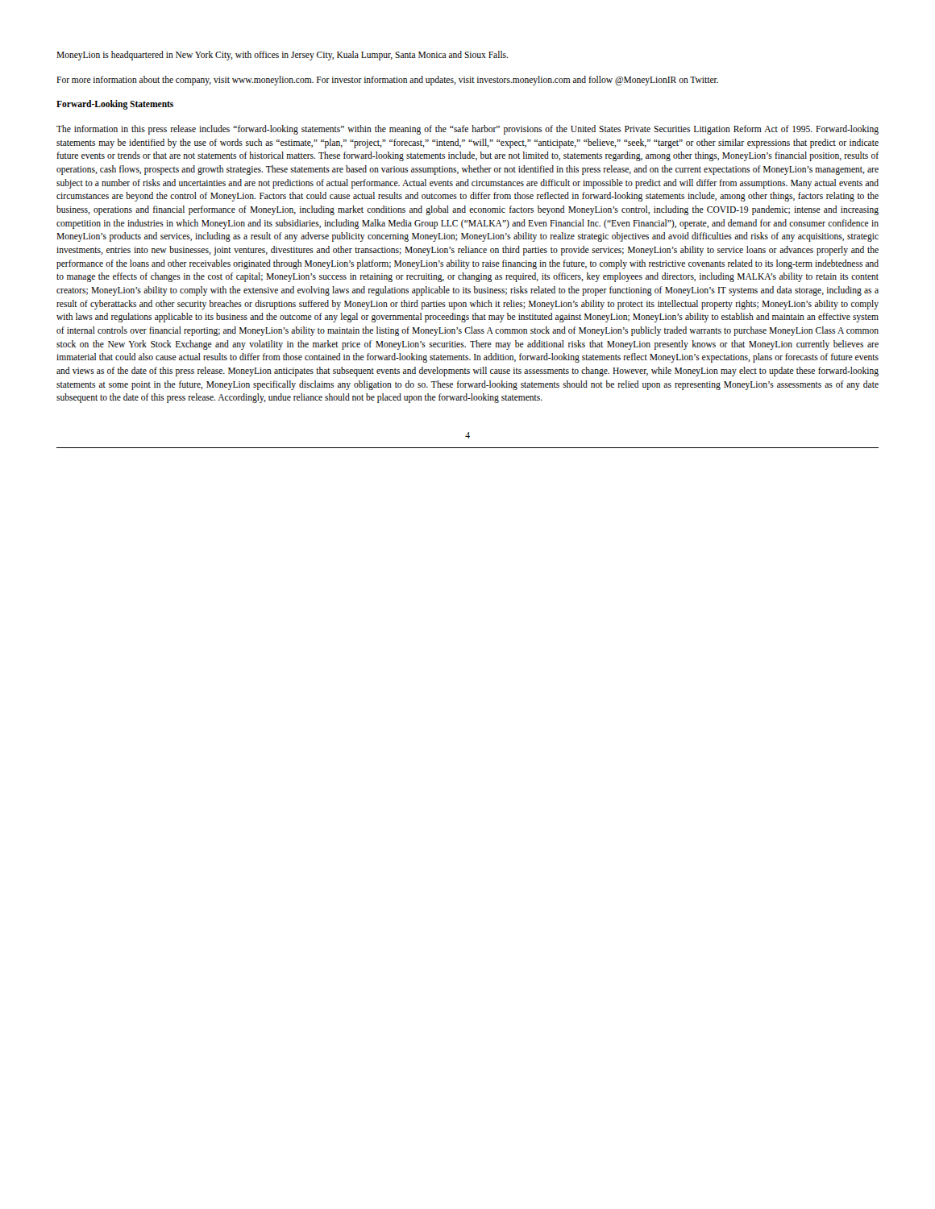MoneyLion is headquartered in New York City, with offices in Jersey City, Kuala Lumpur, Santa Monica and Sioux Falls.
For more information about the company, visit www.moneylion.com. For investor information and updates, visit investors.moneylion.com and follow @MoneyLionIR on Twitter.
Forward-Looking Statements
The information in this press release includes “forward-looking statements” within the meaning of the “safe harbor” provisions of the United States Private Securities Litigation Reform Act of 1995. Forward-looking statements may be identified by the use of words such as “estimate,” “plan,” “project,” “forecast,” “intend,” “will,” “expect,” “anticipate,” “believe,” “seek,” “target” or other similar expressions that predict or indicate future events or trends or that are not statements of historical matters. These forward-looking statements include, but are not limited to, statements regarding, among other things, MoneyLion’s financial position, results of operations, cash flows, prospects and growth strategies. These statements are based on various assumptions, whether or not identified in this press release, and on the current expectations of MoneyLion’s management, are subject to a number of risks and uncertainties and are not predictions of actual performance. Actual events and circumstances are difficult or impossible to predict and will differ from assumptions. Many actual events and circumstances are beyond the control of MoneyLion. Factors that could cause actual results and outcomes to differ from those reflected in forward-looking statements include, among other things, factors relating to the business, operations and financial performance of MoneyLion, including market conditions and global and economic factors beyond MoneyLion’s control, including the COVID-19 pandemic; intense and increasing competition in the industries in which MoneyLion and its subsidiaries, including Malka Media Group LLC (“MALKA”) and Even Financial Inc. (“Even Financial”), operate, and demand for and consumer confidence in MoneyLion’s products and services, including as a result of any adverse publicity concerning MoneyLion; MoneyLion’s ability to realize strategic objectives and avoid difficulties and risks of any acquisitions, strategic investments, entries into new businesses, joint ventures, divestitures and other transactions; MoneyLion’s reliance on third parties to provide services; MoneyLion’s ability to service loans or advances properly and the performance of the loans and other receivables originated through MoneyLion’s platform; MoneyLion’s ability to raise financing in the future, to comply with restrictive covenants related to its long-term indebtedness and to manage the effects of changes in the cost of capital; MoneyLion’s success in retaining or recruiting, or changing as required, its officers, key employees and directors, including MALKA’s ability to retain its content creators; MoneyLion’s ability to comply with the extensive and evolving laws and regulations applicable to its business; risks related to the proper functioning of MoneyLion’s IT systems and data storage, including as a result of cyberattacks and other security breaches or disruptions suffered by MoneyLion or third parties upon which it relies; MoneyLion’s ability to protect its intellectual property rights; MoneyLion’s ability to comply with laws and regulations applicable to its business and the outcome of any legal or governmental proceedings that may be instituted against MoneyLion; MoneyLion’s ability to establish and maintain an effective system of internal controls over financial reporting; and MoneyLion’s ability to maintain the listing of MoneyLion’s Class A common stock and of MoneyLion’s publicly traded warrants to purchase MoneyLion Class A common stock on the New York Stock Exchange and any volatility in the market price of MoneyLion’s securities. There may be additional risks that MoneyLion presently knows or that MoneyLion currently believes are immaterial that could also cause actual results to differ from those contained in the forward-looking statements. In addition, forward-looking statements reflect MoneyLion’s expectations, plans or forecasts of future events and views as of the date of this press release. MoneyLion anticipates that subsequent events and developments will cause its assessments to change. However, while MoneyLion may elect to update these forward-looking statements at some point in the future, MoneyLion specifically disclaims any obligation to do so. These forward-looking statements should not be relied upon as representing MoneyLion’s assessments as of any date subsequent to the date of this press release. Accordingly, undue reliance should not be placed upon the forward-looking statements.
4